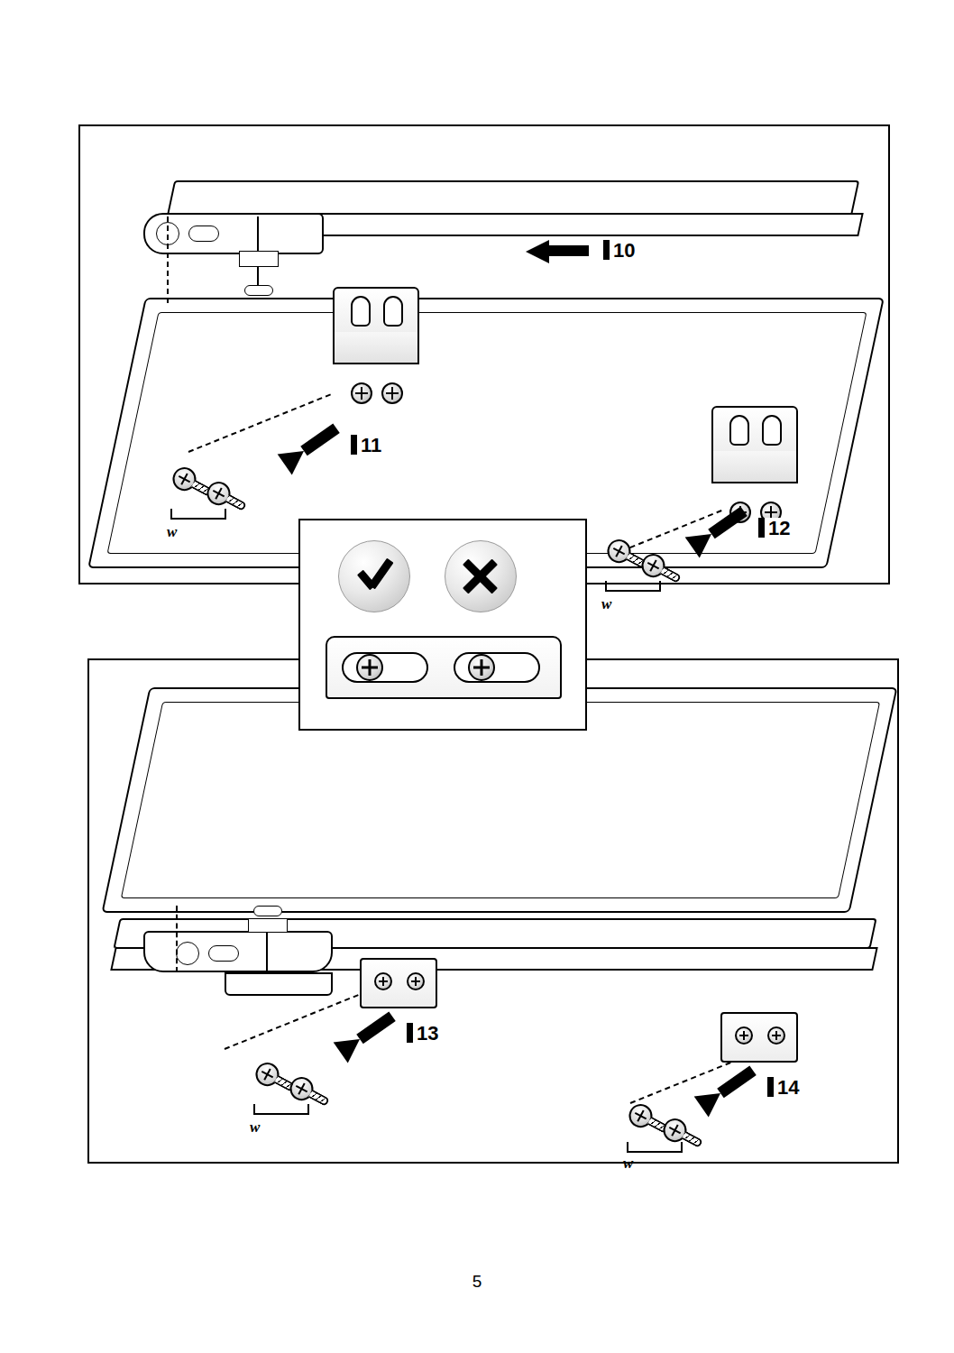w
w
10
11
12
w
w
13
14
5